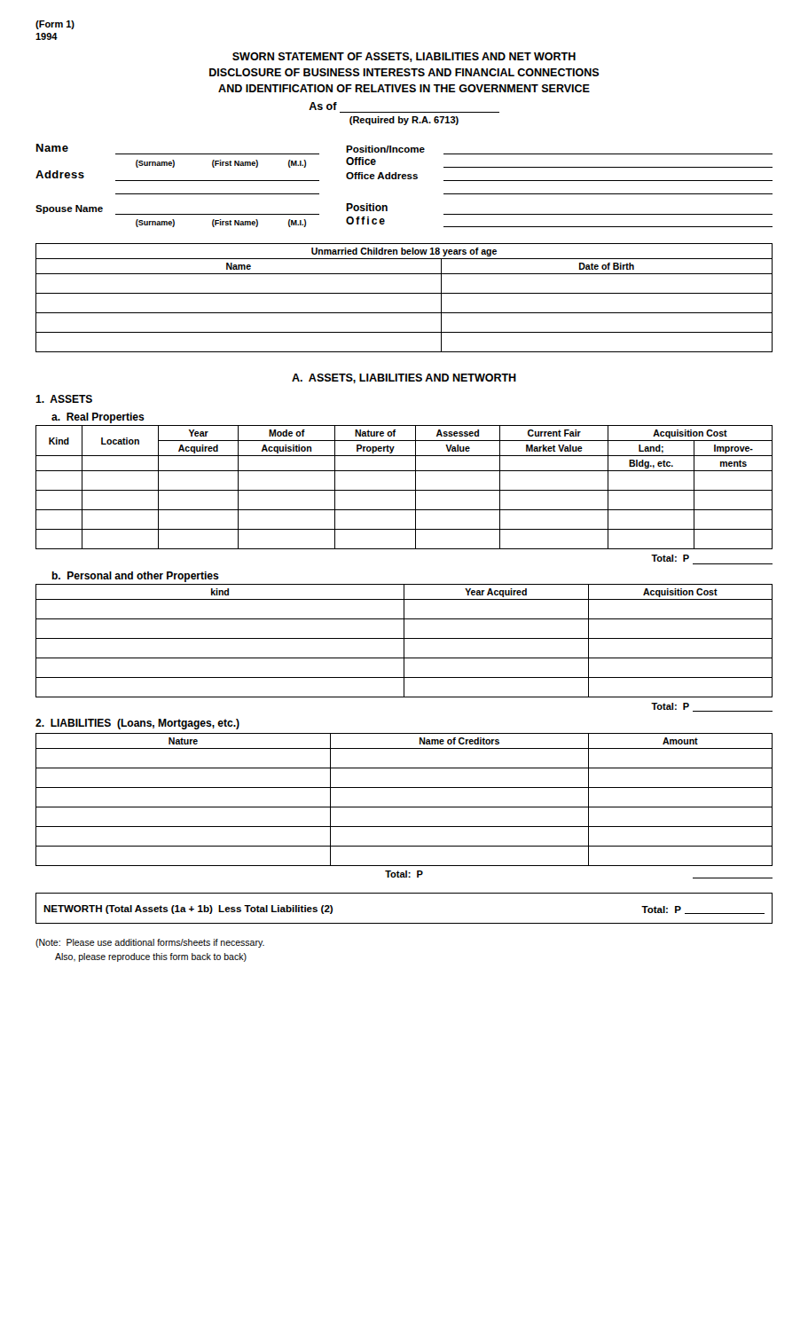(Form 1)
1994
SWORN STATEMENT OF ASSETS, LIABILITIES AND NET WORTH
DISCLOSURE OF BUSINESS INTERESTS AND FINANCIAL CONNECTIONS
AND IDENTIFICATION OF RELATIVES IN THE GOVERNMENT SERVICE
As of
(Required by R.A. 6713)
| Name | | | | | Position/Income | |
| | (Surname) | (First Name) | (M.I.) | | Office | |
| Address | | | Office Address | |
| Spouse Name | | | Position | |
| | (Surname) | (First Name) | (M.I.) | | Office | |
| Unmarried Children below 18 years of age |
| --- |
| Name | Date of Birth |
A. ASSETS, LIABILITIES AND NETWORTH
1. ASSETS
a. Real Properties
| Kind | Location | Year | Mode of | Nature of | Assessed | Current Fair | Acquisition Cost |
| --- | --- | --- | --- | --- | --- | --- | --- |
| Acquired | Acquisition | Property | Value | Market Value | Land; | Improve- |
| | | | | | | | Bldg., etc. | ments |
Total: P
b. Personal and other Properties
| kind | Year Acquired | Acquisition Cost |
| --- | --- | --- |
Total: P
2. LIABILITIES (Loans, Mortgages, etc.)
| Nature | Name of Creditors | Amount |
| --- | --- | --- |
Total: P
NETWORTH (Total Assets (1a + 1b) Less Total Liabilities (2) Total: P
(Note: Please use additional forms/sheets if necessary.
Also, please reproduce this form back to back)